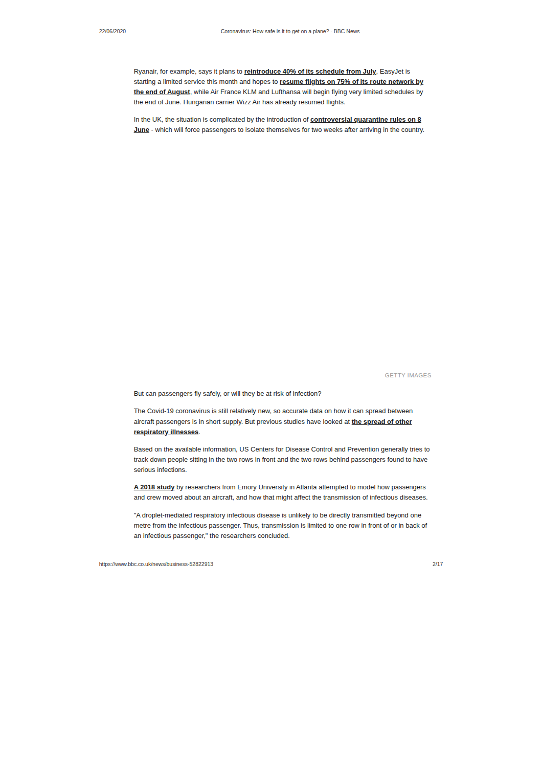22/06/2020 Coronavirus: How safe is it to get on a plane? - BBC News
Ryanair, for example, says it plans to reintroduce 40% of its schedule from July, EasyJet is starting a limited service this month and hopes to resume flights on 75% of its route network by the end of August, while Air France KLM and Lufthansa will begin flying very limited schedules by the end of June. Hungarian carrier Wizz Air has already resumed flights.
In the UK, the situation is complicated by the introduction of controversial quarantine rules on 8 June - which will force passengers to isolate themselves for two weeks after arriving in the country.
GETTY IMAGES
But can passengers fly safely, or will they be at risk of infection?
The Covid-19 coronavirus is still relatively new, so accurate data on how it can spread between aircraft passengers is in short supply. But previous studies have looked at the spread of other respiratory illnesses.
Based on the available information, US Centers for Disease Control and Prevention generally tries to track down people sitting in the two rows in front and the two rows behind passengers found to have serious infections.
A 2018 study by researchers from Emory University in Atlanta attempted to model how passengers and crew moved about an aircraft, and how that might affect the transmission of infectious diseases.
"A droplet-mediated respiratory infectious disease is unlikely to be directly transmitted beyond one metre from the infectious passenger. Thus, transmission is limited to one row in front of or in back of an infectious passenger," the researchers concluded.
https://www.bbc.co.uk/news/business-52822913 2/17